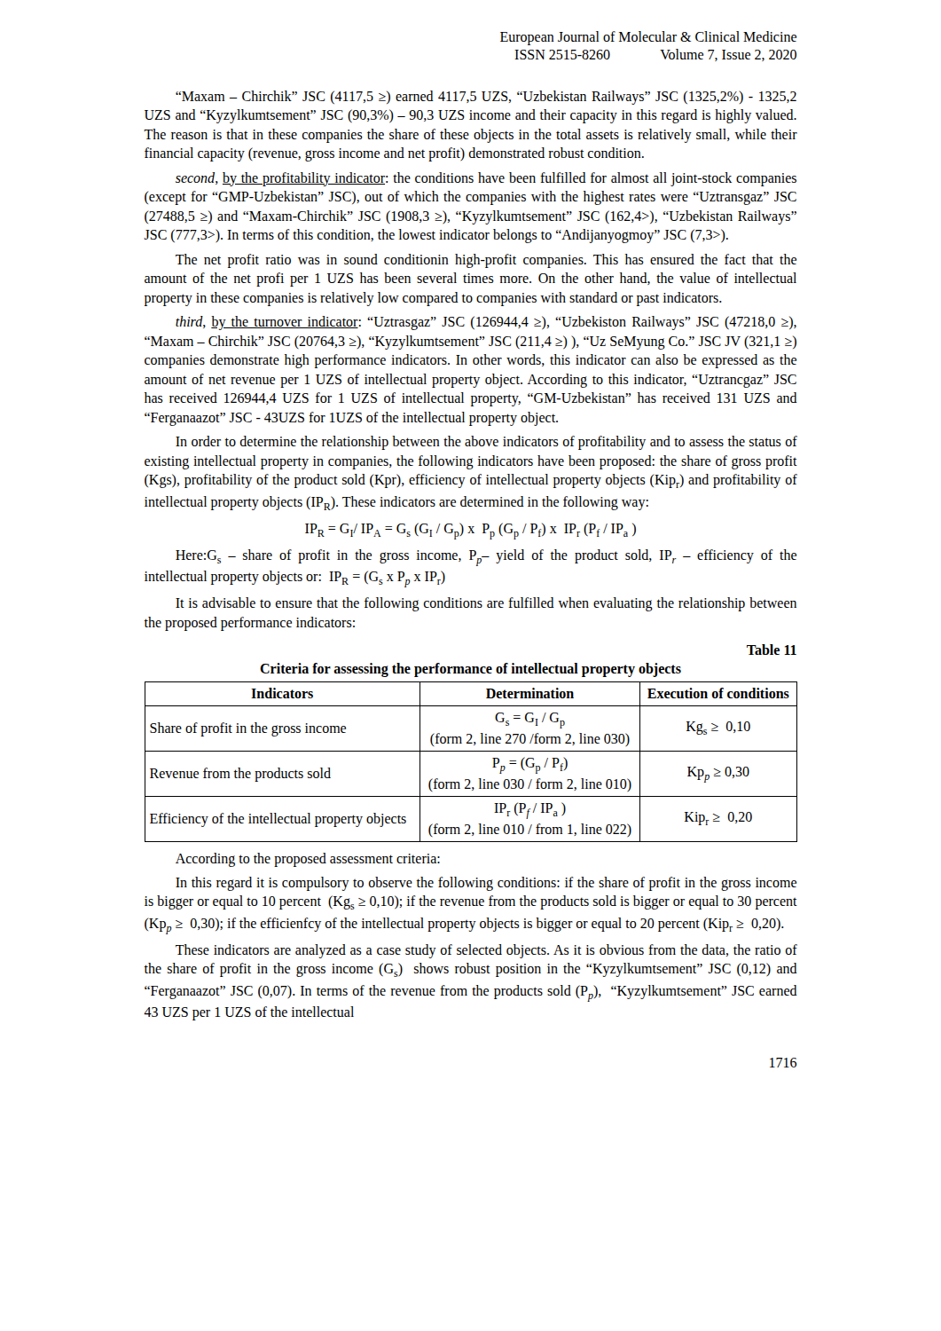European Journal of Molecular & Clinical Medicine ISSN 2515-8260Volume 7, Issue 2, 2020
“Maxam – Chirchik” JSC (4117,5 ≥) earned 4117,5 UZS, “Uzbekistan Railways” JSC (1325,2%) - 1325,2 UZS and “Kyzylkumtsement” JSC (90,3%) – 90,3 UZS income and their capacity in this regard is highly valued. The reason is that in these companies the share of these objects in the total assets is relatively small, while their financial capacity (revenue, gross income and net profit) demonstrated robust condition.
second, by the profitability indicator: the conditions have been fulfilled for almost all joint-stock companies (except for “GMP-Uzbekistan” JSC), out of which the companies with the highest rates were “Uztransgaz” JSC (27488,5 ≥) and “Maxam-Chirchik” JSC (1908,3 ≥), “Kyzylkumtsement” JSC (162,4>), “Uzbekistan Railways” JSC (777,3>). In terms of this condition, the lowest indicator belongs to “Andijanyogmoy” JSC (7,3>).
The net profit ratio was in sound conditionin high-profit companies. This has ensured the fact that the amount of the net profi per 1 UZS has been several times more. On the other hand, the value of intellectual property in these companies is relatively low compared to companies with standard or past indicators.
third, by the turnover indicator: “Uztrasgaz” JSC (126944,4 ≥), “Uzbekiston Railways” JSC (47218,0 ≥), “Maxam – Chirchik” JSC (20764,3 ≥), “Kyzylkumtsement” JSC (211,4 ≥) ), “Uz SeMyung Co.” JSC JV (321,1 ≥) companies demonstrate high performance indicators. In other words, this indicator can also be expressed as the amount of net revenue per 1 UZS of intellectual property object. According to this indicator, “Uztrancgaz” JSC has received 126944,4 UZS for 1 UZS of intellectual property, “GM-Uzbekistan” has received 131 UZS and “Ferganaazot” JSC - 43UZS for 1UZS of the intellectual property object.
In order to determine the relationship between the above indicators of profitability and to assess the status of existing intellectual property in companies, the following indicators have been proposed: the share of gross profit (Kgs), profitability of the product sold (Kpr), efficiency of intellectual property objects (Kipr) and profitability of intellectual property objects (IPR). These indicators are determined in the following way:
IPR = GI/ IPA = Gs (GI / Gp) x Pp (Gp / Pf) x IPr (Pf / IPa )
Here:Gs – share of profit in the gross income, Pp– yield of the product sold, IPr – efficiency of the intellectual property objects or: IPR = (Gs x Pp x IPr)
It is advisable to ensure that the following conditions are fulfilled when evaluating the relationship between the proposed performance indicators:
Table 11
Criteria for assessing the performance of intellectual property objects
| Indicators | Determination | Execution of conditions |
| --- | --- | --- |
| Share of profit in the gross income | G s = G I / G p (form 2, line 270 /form 2, line 030) | Kg s ≥ 0,10 |
| Revenue from the products sold | P p = (G p / P f ) (form 2, line 030 / form 2, line 010) | Kp p ≥ 0,30 |
| Efficiency of the intellectual property objects | IP r (P f / IP a ) (form 2, line 010 / from 1, line 022) | Kip r ≥ 0,20 |
According to the proposed assessment criteria:
In this regard it is compulsory to observe the following conditions: if the share of profit in the gross income is bigger or equal to 10 percent (Kgs ≥ 0,10); if the revenue from the products sold is bigger or equal to 30 percent (Kpp ≥ 0,30); if the efficienfcy of the intellectual property objects is bigger or equal to 20 percent (Kipr ≥ 0,20).
These indicators are analyzed as a case study of selected objects. As it is obvious from the data, the ratio of the share of profit in the gross income (Gs) shows robust position in the “Kyzylkumtsement” JSC (0,12) and “Ferganaazot” JSC (0,07). In terms of the revenue from the products sold (Pp), “Kyzylkumtsement” JSC earned 43 UZS per 1 UZS of the intellectual
1716